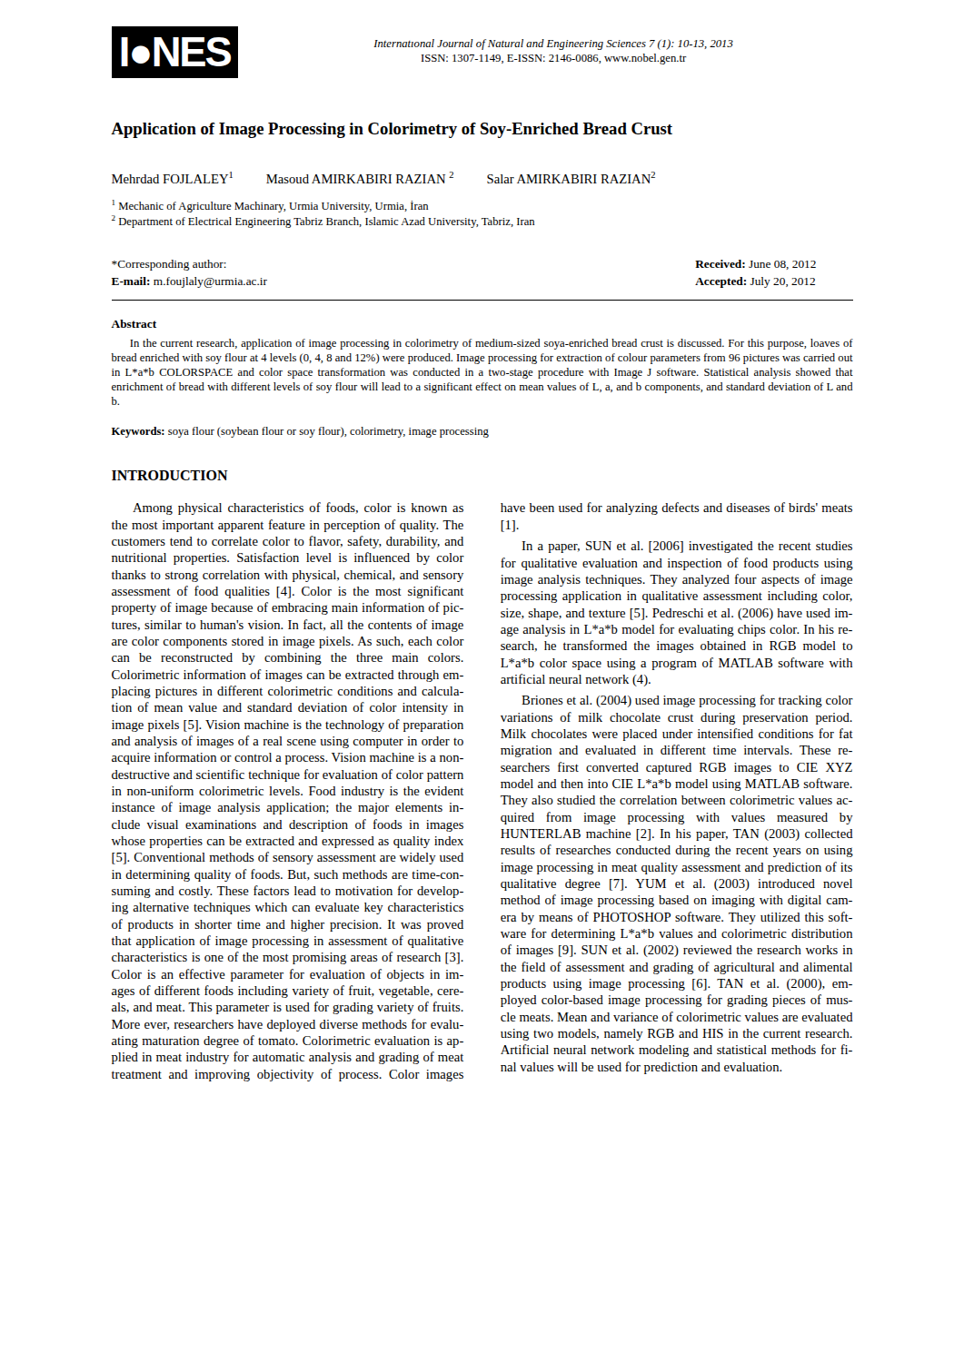I●NES
Internatıonal Journal of Natural and Engineering Sciences 7 (1): 10-13, 2013
ISSN: 1307-1149, E-ISSN: 2146-0086, www.nobel.gen.tr
Application of Image Processing in Colorimetry of Soy-Enriched Bread Crust
Mehrdad FOJLALEY1 Masoud AMIRKABIRI RAZIAN 2 Salar AMIRKABIRI RAZIAN2
1 Mechanic of Agriculture Machinary, Urmia University, Urmia, İran
2 Department of Electrical Engineering Tabriz Branch, Islamic Azad University, Tabriz, Iran
*Corresponding author:
E-mail: m.foujlaly@urmia.ac.ir
Received: June 08, 2012
Accepted: July 20, 2012
Abstract
In the current research, application of image processing in colorimetry of medium-sized soya-enriched bread crust is discussed. For this purpose, loaves of bread enriched with soy flour at 4 levels (0, 4, 8 and 12%) were produced. Image processing for extraction of colour parameters from 96 pictures was carried out in L*a*b COLORSPACE and color space transformation was conducted in a two-stage procedure with Image J software. Statistical analysis showed that enrichment of bread with different levels of soy flour will lead to a significant effect on mean values of L, a, and b components, and standard deviation of L and b.
Keywords: soya flour (soybean flour or soy flour), colorimetry, image processing
INTRODUCTION
Among physical characteristics of foods, color is known as the most important apparent feature in perception of quality. The customers tend to correlate color to flavor, safety, durability, and nutritional properties. Satisfaction level is influenced by color thanks to strong correlation with physical, chemical, and sensory assessment of food qualities [4]. Color is the most significant property of image because of embracing main information of pictures, similar to human's vision. In fact, all the contents of image are color components stored in image pixels. As such, each color can be reconstructed by combining the three main colors. Colorimetric information of images can be extracted through emplacing pictures in different colorimetric conditions and calculation of mean value and standard deviation of color intensity in image pixels [5]. Vision machine is the technology of preparation and analysis of images of a real scene using computer in order to acquire information or control a process. Vision machine is a non-destructive and scientific technique for evaluation of color pattern in non-uniform colorimetric levels. Food industry is the evident instance of image analysis application; the major elements include visual examinations and description of foods in images whose properties can be extracted and expressed as quality index [5]. Conventional methods of sensory assessment are widely used in determining quality of foods. But, such methods are time-consuming and costly. These factors lead to motivation for developing alternative techniques which can evaluate key characteristics of products in shorter time and higher precision. It was proved that application of image processing in assessment of qualitative characteristics is one of the most promising areas of research [3]. Color is an effective parameter for evaluation of objects in images of different foods including variety of fruit, vegetable, cereals, and meat. This parameter is used for grading variety of fruits. More ever, researchers have deployed diverse methods for evaluating maturation degree of tomato. Colorimetric evaluation is applied in meat industry for automatic analysis and grading of meat treatment and improving objectivity of process. Color images have been used for analyzing defects and diseases of birds' meats [1].
In a paper, SUN et al. [2006] investigated the recent studies for qualitative evaluation and inspection of food products using image analysis techniques. They analyzed four aspects of image processing application in qualitative assessment including color, size, shape, and texture [5]. Pedreschi et al. (2006) have used image analysis in L*a*b model for evaluating chips color. In his research, he transformed the images obtained in RGB model to L*a*b color space using a program of MATLAB software with artificial neural network (4).
Briones et al. (2004) used image processing for tracking color variations of milk chocolate crust during preservation period. Milk chocolates were placed under intensified conditions for fat migration and evaluated in different time intervals. These researchers first converted captured RGB images to CIE XYZ model and then into CIE L*a*b model using MATLAB software. They also studied the correlation between colorimetric values acquired from image processing with values measured by HUNTERLAB machine [2]. In his paper, TAN (2003) collected results of researches conducted during the recent years on using image processing in meat quality assessment and prediction of its qualitative degree [7]. YUM et al. (2003) introduced novel method of image processing based on imaging with digital camera by means of PHOTOSHOP software. They utilized this software for determining L*a*b values and colorimetric distribution of images [9]. SUN et al. (2002) reviewed the research works in the field of assessment and grading of agricultural and alimental products using image processing [6]. TAN et al. (2000), employed color-based image processing for grading pieces of muscle meats. Mean and variance of colorimetric values are evaluated using two models, namely RGB and HIS in the current research. Artificial neural network modeling and statistical methods for final values will be used for prediction and evaluation.